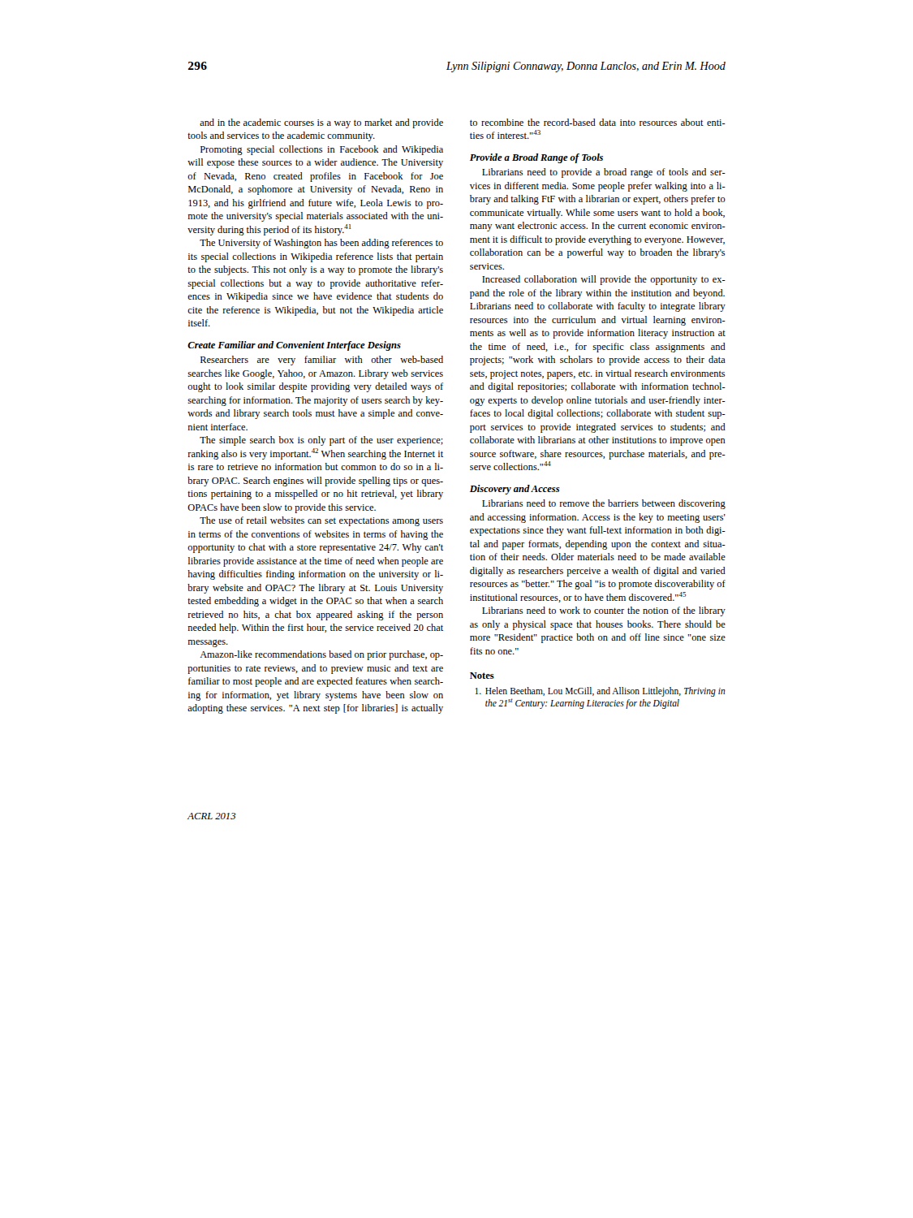296 Lynn Silipigni Connaway, Donna Lanclos, and Erin M. Hood
and in the academic courses is a way to market and provide tools and services to the academic community.
Promoting special collections in Facebook and Wikipedia will expose these sources to a wider audience. The University of Nevada, Reno created profiles in Facebook for Joe McDonald, a sophomore at University of Nevada, Reno in 1913, and his girlfriend and future wife, Leola Lewis to promote the university's special materials associated with the university during this period of its history.41
The University of Washington has been adding references to its special collections in Wikipedia reference lists that pertain to the subjects. This not only is a way to promote the library's special collections but a way to provide authoritative references in Wikipedia since we have evidence that students do cite the reference is Wikipedia, but not the Wikipedia article itself.
Create Familiar and Convenient Interface Designs
Researchers are very familiar with other web-based searches like Google, Yahoo, or Amazon. Library web services ought to look similar despite providing very detailed ways of searching for information. The majority of users search by keywords and library search tools must have a simple and convenient interface.
The simple search box is only part of the user experience; ranking also is very important.42 When searching the Internet it is rare to retrieve no information but common to do so in a library OPAC. Search engines will provide spelling tips or questions pertaining to a misspelled or no hit retrieval, yet library OPACs have been slow to provide this service.
The use of retail websites can set expectations among users in terms of the conventions of websites in terms of having the opportunity to chat with a store representative 24/7. Why can't libraries provide assistance at the time of need when people are having difficulties finding information on the university or library website and OPAC? The library at St. Louis University tested embedding a widget in the OPAC so that when a search retrieved no hits, a chat box appeared asking if the person needed help. Within the first hour, the service received 20 chat messages.
Amazon-like recommendations based on prior purchase, opportunities to rate reviews, and to preview music and text are familiar to most people and are expected features when searching for information, yet library systems have been slow on adopting these services. "A next step [for libraries] is actually to recombine the record-based data into resources about entities of interest."43
Provide a Broad Range of Tools
Librarians need to provide a broad range of tools and services in different media. Some people prefer walking into a library and talking FtF with a librarian or expert, others prefer to communicate virtually. While some users want to hold a book, many want electronic access. In the current economic environment it is difficult to provide everything to everyone. However, collaboration can be a powerful way to broaden the library's services.
Increased collaboration will provide the opportunity to expand the role of the library within the institution and beyond. Librarians need to collaborate with faculty to integrate library resources into the curriculum and virtual learning environments as well as to provide information literacy instruction at the time of need, i.e., for specific class assignments and projects; "work with scholars to provide access to their data sets, project notes, papers, etc. in virtual research environments and digital repositories; collaborate with information technology experts to develop online tutorials and user-friendly interfaces to local digital collections; collaborate with student support services to provide integrated services to students; and collaborate with librarians at other institutions to improve open source software, share resources, purchase materials, and preserve collections."44
Discovery and Access
Librarians need to remove the barriers between discovering and accessing information. Access is the key to meeting users' expectations since they want full-text information in both digital and paper formats, depending upon the context and situation of their needs. Older materials need to be made available digitally as researchers perceive a wealth of digital and varied resources as "better." The goal "is to promote discoverability of institutional resources, or to have them discovered."45
Librarians need to work to counter the notion of the library as only a physical space that houses books. There should be more "Resident" practice both on and off line since "one size fits no one."
Notes
Helen Beetham, Lou McGill, and Allison Littlejohn, Thriving in the 21st Century: Learning Literacies for the Digital
ACRL 2013